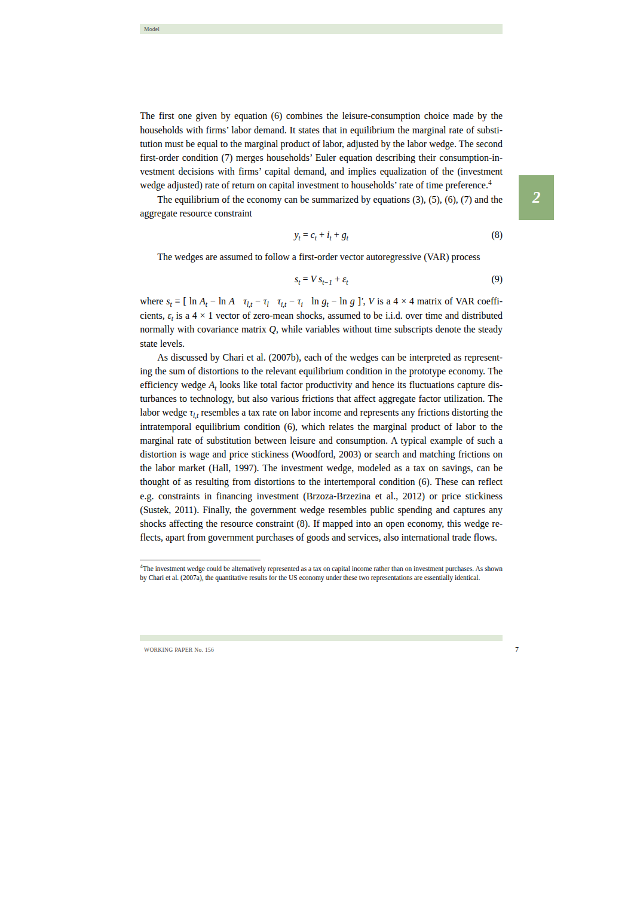Model
2
The first one given by equation (6) combines the leisure-consumption choice made by the households with firms’ labor demand. It states that in equilibrium the marginal rate of substitution must be equal to the marginal product of labor, adjusted by the labor wedge. The second first-order condition (7) merges households’ Euler equation describing their consumption-investment decisions with firms’ capital demand, and implies equalization of the (investment wedge adjusted) rate of return on capital investment to households’ rate of time preference.4
The equilibrium of the economy can be summarized by equations (3), (5), (6), (7) and the aggregate resource constraint
yt = ct + it + gt (8)
The wedges are assumed to follow a first-order vector autoregressive (VAR) process
st = V st−1 + εt (9)
where st ≡ [ ln At − ln A τl,t − τl τi,t − τi ln gt − ln g ]′, V is a 4 × 4 matrix of VAR coefficients, εt is a 4 × 1 vector of zero-mean shocks, assumed to be i.i.d. over time and distributed normally with covariance matrix Q, while variables without time subscripts denote the steady state levels.
As discussed by Chari et al. (2007b), each of the wedges can be interpreted as representing the sum of distortions to the relevant equilibrium condition in the prototype economy. The efficiency wedge At looks like total factor productivity and hence its fluctuations capture disturbances to technology, but also various frictions that affect aggregate factor utilization. The labor wedge τl,t resembles a tax rate on labor income and represents any frictions distorting the intratemporal equilibrium condition (6), which relates the marginal product of labor to the marginal rate of substitution between leisure and consumption. A typical example of such a distortion is wage and price stickiness (Woodford, 2003) or search and matching frictions on the labor market (Hall, 1997). The investment wedge, modeled as a tax on savings, can be thought of as resulting from distortions to the intertemporal condition (6). These can reflect e.g. constraints in financing investment (Brzoza-Brzezina et al., 2012) or price stickiness (Sustek, 2011). Finally, the government wedge resembles public spending and captures any shocks affecting the resource constraint (8). If mapped into an open economy, this wedge reflects, apart from government purchases of goods and services, also international trade flows.
4The investment wedge could be alternatively represented as a tax on capital income rather than on investment purchases. As shown by Chari et al. (2007a), the quantitative results for the US economy under these two representations are essentially identical.
WORKING PAPER No. 156
7